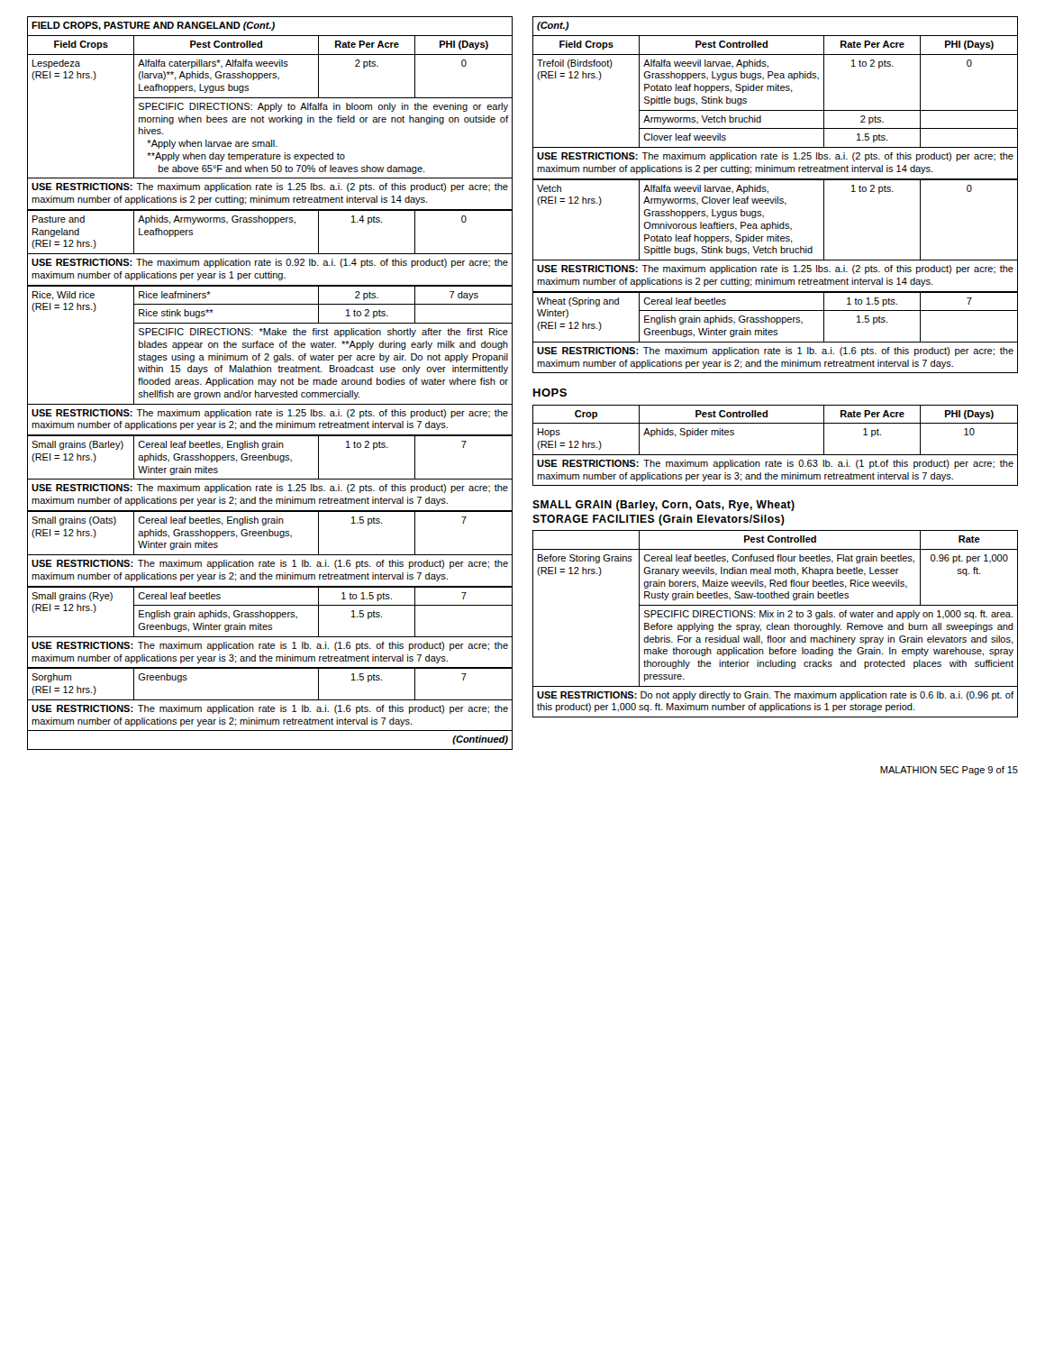FIELD CROPS, PASTURE AND RANGELAND (Cont.)
| Field Crops | Pest Controlled | Rate Per Acre | PHI (Days) |
| --- | --- | --- | --- |
| Lespedeza (REI = 12 hrs.) | Alfalfa caterpillars*, Alfalfa weevils (larva)**, Aphids, Grasshoppers, Leafhoppers, Lygus bugs | 2 pts. | 0 |
| SPECIFIC DIRECTIONS: Apply to Alfalfa in bloom only in the evening or early morning when bees are not working in the field or are not hanging on outside of hives. *Apply when larvae are small. **Apply when day temperature is expected to be above 65°F and when 50 to 70% of leaves show damage. |
USE RESTRICTIONS: The maximum application rate is 1.25 lbs. a.i. (2 pts. of this product) per acre; the maximum number of applications is 2 per cutting; minimum retreatment interval is 14 days.
| Pasture and Rangeland (REI = 12 hrs.) | Aphids, Armyworms, Grasshoppers, Leafhoppers | 1.4 pts. | 0 |
USE RESTRICTIONS: The maximum application rate is 0.92 lb. a.i. (1.4 pts. of this product) per acre; the maximum number of applications per year is 1 per cutting.
| Rice, Wild rice (REI = 12 hrs.) | Rice leafminers* | 2 pts. | 7 days |
| Rice stink bugs** | 1 to 2 pts. | |
| SPECIFIC DIRECTIONS: *Make the first application shortly after the first Rice blades appear on the surface of the water. **Apply during early milk and dough stages using a minimum of 2 gals. of water per acre by air. Do not apply Propanil within 15 days of Malathion treatment. Broadcast use only over intermittently flooded areas. Application may not be made around bodies of water where fish or shellfish are grown and/or harvested commercially. |
USE RESTRICTIONS: The maximum application rate is 1.25 lbs. a.i. (2 pts. of this product) per acre; the maximum number of applications per year is 2; and the minimum retreatment interval is 7 days.
| Small grains (Barley) (REI = 12 hrs.) | Cereal leaf beetles, English grain aphids, Grasshoppers, Greenbugs, Winter grain mites | 1 to 2 pts. | 7 |
USE RESTRICTIONS: The maximum application rate is 1.25 lbs. a.i. (2 pts. of this product) per acre; the maximum number of applications per year is 2; and the minimum retreatment interval is 7 days.
| Small grains (Oats) (REI = 12 hrs.) | Cereal leaf beetles, English grain aphids, Grasshoppers, Greenbugs, Winter grain mites | 1.5 pts. | 7 |
USE RESTRICTIONS: The maximum application rate is 1 lb. a.i. (1.6 pts. of this product) per acre; the maximum number of applications per year is 2; and the minimum retreatment interval is 7 days.
| Small grains (Rye) (REI = 12 hrs.) | Cereal leaf beetles | 1 to 1.5 pts. | 7 |
| English grain aphids, Grasshoppers, Greenbugs, Winter grain mites | 1.5 pts. | |
USE RESTRICTIONS: The maximum application rate is 1 lb. a.i. (1.6 pts. of this product) per acre; the maximum number of applications per year is 3; and the minimum retreatment interval is 7 days.
| Sorghum (REI = 12 hrs.) | Greenbugs | 1.5 pts. | 7 |
USE RESTRICTIONS: The maximum application rate is 1 lb. a.i. (1.6 pts. of this product) per acre; the maximum number of applications per year is 2; minimum retreatment interval is 7 days.
(Continued)
(Cont.)
| Field Crops | Pest Controlled | Rate Per Acre | PHI (Days) |
| --- | --- | --- | --- |
| Trefoil (Birdsfoot) (REI = 12 hrs.) | Alfalfa weevil larvae, Aphids, Grasshoppers, Lygus bugs, Pea aphids, Potato leaf hoppers, Spider mites, Spittle bugs, Stink bugs | 1 to 2 pts. | 0 |
| Armyworms, Vetch bruchid | 2 pts. | |
| Clover leaf weevils | 1.5 pts. | |
USE RESTRICTIONS: The maximum application rate is 1.25 lbs. a.i. (2 pts. of this product) per acre; the maximum number of applications is 2 per cutting; minimum retreatment interval is 14 days.
| Vetch (REI = 12 hrs.) | Alfalfa weevil larvae, Aphids, Armyworms, Clover leaf weevils, Grasshoppers, Lygus bugs, Omnivorous leaftiers, Pea aphids, Potato leaf hoppers, Spider mites, Spittle bugs, Stink bugs, Vetch bruchid | 1 to 2 pts. | 0 |
USE RESTRICTIONS: The maximum application rate is 1.25 lbs. a.i. (2 pts. of this product) per acre; the maximum number of applications is 2 per cutting; minimum retreatment interval is 14 days.
| Wheat (Spring and Winter) (REI = 12 hrs.) | Cereal leaf beetles | 1 to 1.5 pts. | 7 |
| English grain aphids, Grasshoppers, Greenbugs, Winter grain mites | 1.5 pts. | |
USE RESTRICTIONS: The maximum application rate is 1 lb. a.i. (1.6 pts. of this product) per acre; the maximum number of applications per year is 2; and the minimum retreatment interval is 7 days.
HOPS
| Crop | Pest Controlled | Rate Per Acre | PHI (Days) |
| --- | --- | --- | --- |
| Hops (REI = 12 hrs.) | Aphids, Spider mites | 1 pt. | 10 |
USE RESTRICTIONS: The maximum application rate is 0.63 lb. a.i. (1 pt.of this product) per acre; the maximum number of applications per year is 3; and the minimum retreatment interval is 7 days.
SMALL GRAIN (Barley, Corn, Oats, Rye, Wheat)
STORAGE FACILITIES (Grain Elevators/Silos)
| | Pest Controlled | Rate |
| --- | --- | --- |
| Before Storing Grains (REI = 12 hrs.) | Cereal leaf beetles, Confused flour beetles, Flat grain beetles, Granary weevils, Indian meal moth, Khapra beetle, Lesser grain borers, Maize weevils, Red flour beetles, Rice weevils, Rusty grain beetles, Saw-toothed grain beetles | 0.96 pt. per 1,000 sq. ft. |
| SPECIFIC DIRECTIONS: Mix in 2 to 3 gals. of water and apply on 1,000 sq. ft. area. Before applying the spray, clean thoroughly. Remove and burn all sweepings and debris. For a residual wall, floor and machinery spray in Grain elevators and silos, make thorough application before loading the Grain. In empty warehouse, spray thoroughly the interior including cracks and protected places with sufficient pressure. |
USE RESTRICTIONS: Do not apply directly to Grain. The maximum application rate is 0.6 lb. a.i. (0.96 pt. of this product) per 1,000 sq. ft. Maximum number of applications is 1 per storage period.
MALATHION 5EC Page 9 of 15